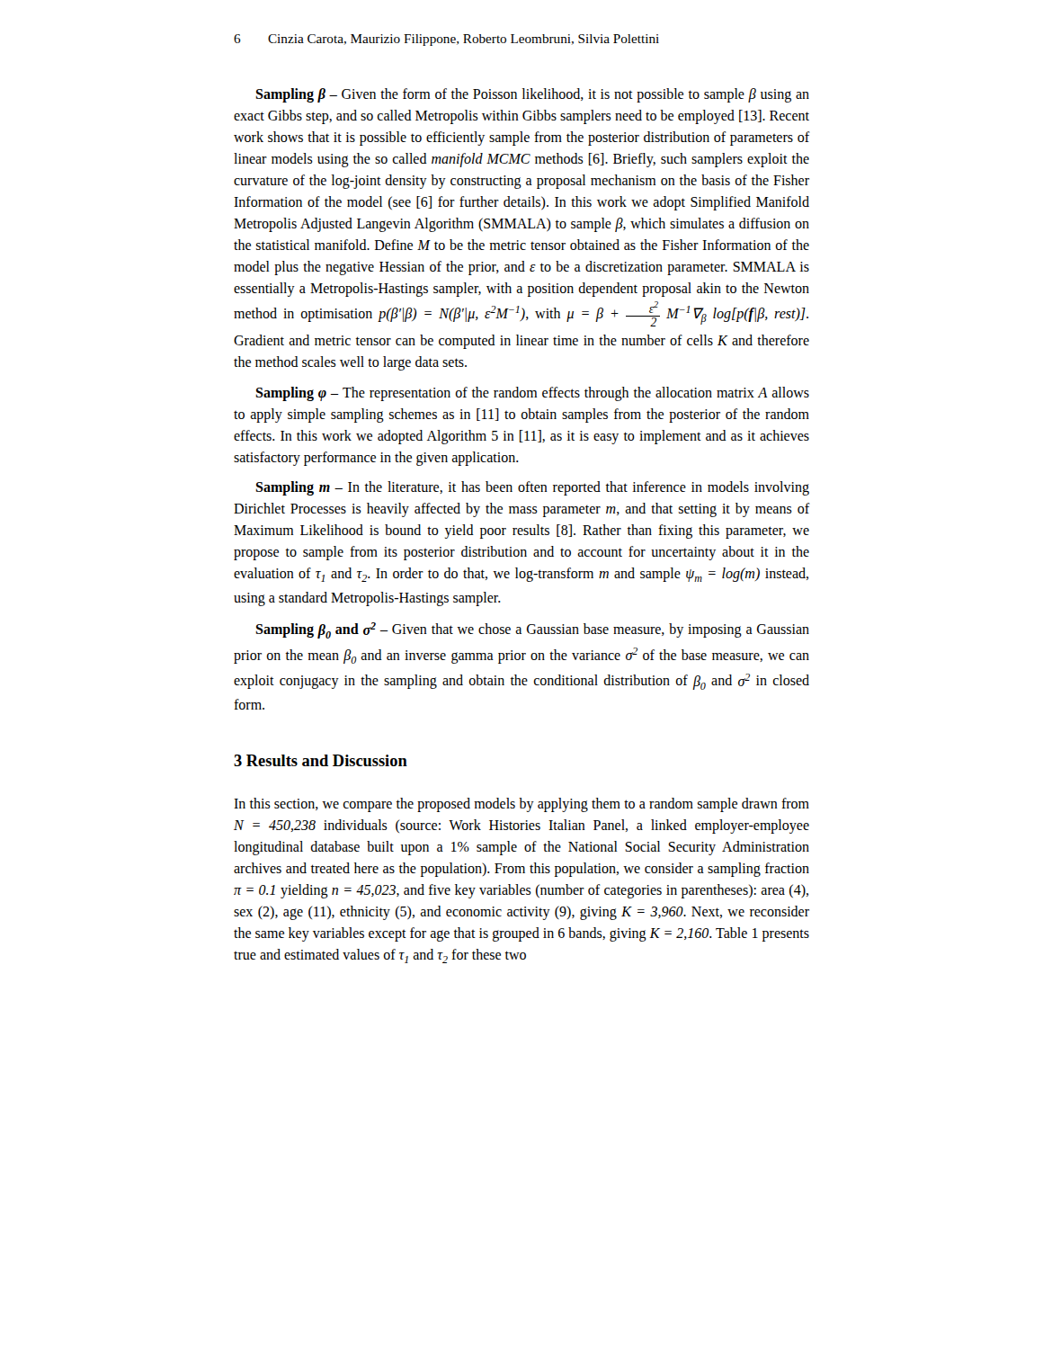6 Cinzia Carota, Maurizio Filippone, Roberto Leombruni, Silvia Polettini
Sampling β – Given the form of the Poisson likelihood, it is not possible to sample β using an exact Gibbs step, and so called Metropolis within Gibbs samplers need to be employed [13]. Recent work shows that it is possible to efficiently sample from the posterior distribution of parameters of linear models using the so called manifold MCMC methods [6]. Briefly, such samplers exploit the curvature of the log-joint density by constructing a proposal mechanism on the basis of the Fisher Information of the model (see [6] for further details). In this work we adopt Simplified Manifold Metropolis Adjusted Langevin Algorithm (SMMALA) to sample β, which simulates a diffusion on the statistical manifold. Define M to be the metric tensor obtained as the Fisher Information of the model plus the negative Hessian of the prior, and ε to be a discretization parameter. SMMALA is essentially a Metropolis-Hastings sampler, with a position dependent proposal akin to the Newton method in optimisation p(β′|β) = N(β′|μ, ε2M−1), with μ = β + ε22 M−1∇β log[p(f|β, rest)]. Gradient and metric tensor can be computed in linear time in the number of cells K and therefore the method scales well to large data sets.
Sampling φ – The representation of the random effects through the allocation matrix A allows to apply simple sampling schemes as in [11] to obtain samples from the posterior of the random effects. In this work we adopted Algorithm 5 in [11], as it is easy to implement and as it achieves satisfactory performance in the given application.
Sampling m – In the literature, it has been often reported that inference in models involving Dirichlet Processes is heavily affected by the mass parameter m, and that setting it by means of Maximum Likelihood is bound to yield poor results [8]. Rather than fixing this parameter, we propose to sample from its posterior distribution and to account for uncertainty about it in the evaluation of τ1 and τ2. In order to do that, we log-transform m and sample ψm = log(m) instead, using a standard Metropolis-Hastings sampler.
Sampling β0 and σ2 – Given that we chose a Gaussian base measure, by imposing a Gaussian prior on the mean β0 and an inverse gamma prior on the variance σ2 of the base measure, we can exploit conjugacy in the sampling and obtain the conditional distribution of β0 and σ2 in closed form.
3 Results and Discussion
In this section, we compare the proposed models by applying them to a random sample drawn from N = 450,238 individuals (source: Work Histories Italian Panel, a linked employer-employee longitudinal database built upon a 1% sample of the National Social Security Administration archives and treated here as the population). From this population, we consider a sampling fraction π = 0.1 yielding n = 45,023, and five key variables (number of categories in parentheses): area (4), sex (2), age (11), ethnicity (5), and economic activity (9), giving K = 3,960. Next, we reconsider the same key variables except for age that is grouped in 6 bands, giving K = 2,160. Table 1 presents true and estimated values of τ1 and τ2 for these two